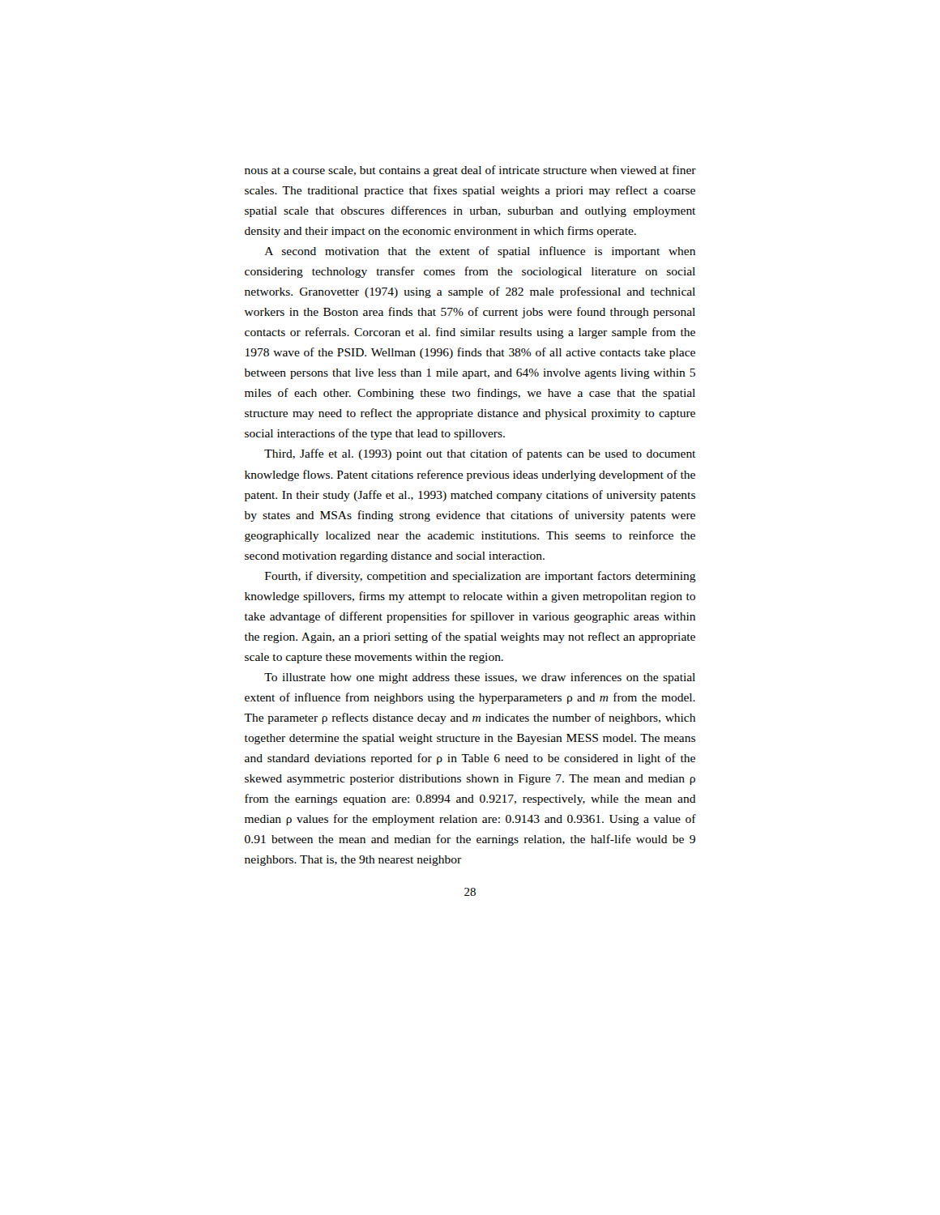nous at a course scale, but contains a great deal of intricate structure when viewed at finer scales. The traditional practice that fixes spatial weights a priori may reflect a coarse spatial scale that obscures differences in urban, suburban and outlying employment density and their impact on the economic environment in which firms operate.
A second motivation that the extent of spatial influence is important when considering technology transfer comes from the sociological literature on social networks. Granovetter (1974) using a sample of 282 male professional and technical workers in the Boston area finds that 57% of current jobs were found through personal contacts or referrals. Corcoran et al. find similar results using a larger sample from the 1978 wave of the PSID. Wellman (1996) finds that 38% of all active contacts take place between persons that live less than 1 mile apart, and 64% involve agents living within 5 miles of each other. Combining these two findings, we have a case that the spatial structure may need to reflect the appropriate distance and physical proximity to capture social interactions of the type that lead to spillovers.
Third, Jaffe et al. (1993) point out that citation of patents can be used to document knowledge flows. Patent citations reference previous ideas underlying development of the patent. In their study (Jaffe et al., 1993) matched company citations of university patents by states and MSAs finding strong evidence that citations of university patents were geographically localized near the academic institutions. This seems to reinforce the second motivation regarding distance and social interaction.
Fourth, if diversity, competition and specialization are important factors determining knowledge spillovers, firms my attempt to relocate within a given metropolitan region to take advantage of different propensities for spillover in various geographic areas within the region. Again, an a priori setting of the spatial weights may not reflect an appropriate scale to capture these movements within the region.
To illustrate how one might address these issues, we draw inferences on the spatial extent of influence from neighbors using the hyperparameters ρ and m from the model. The parameter ρ reflects distance decay and m indicates the number of neighbors, which together determine the spatial weight structure in the Bayesian MESS model. The means and standard deviations reported for ρ in Table 6 need to be considered in light of the skewed asymmetric posterior distributions shown in Figure 7. The mean and median ρ from the earnings equation are: 0.8994 and 0.9217, respectively, while the mean and median ρ values for the employment relation are: 0.9143 and 0.9361. Using a value of 0.91 between the mean and median for the earnings relation, the half-life would be 9 neighbors. That is, the 9th nearest neighbor
28